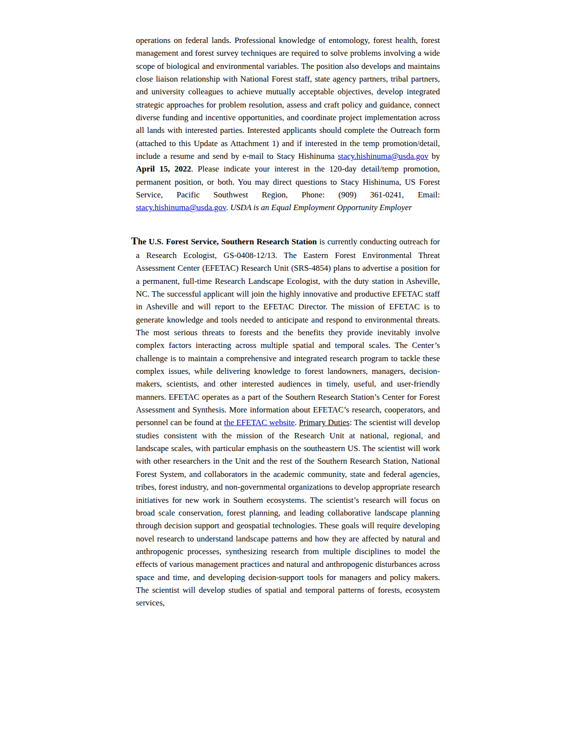operations on federal lands. Professional knowledge of entomology, forest health, forest management and forest survey techniques are required to solve problems involving a wide scope of biological and environmental variables. The position also develops and maintains close liaison relationship with National Forest staff, state agency partners, tribal partners, and university colleagues to achieve mutually acceptable objectives, develop integrated strategic approaches for problem resolution, assess and craft policy and guidance, connect diverse funding and incentive opportunities, and coordinate project implementation across all lands with interested parties. Interested applicants should complete the Outreach form (attached to this Update as Attachment 1) and if interested in the temp promotion/detail, include a resume and send by e-mail to Stacy Hishinuma stacy.hishinuma@usda.gov by April 15, 2022. Please indicate your interest in the 120-day detail/temp promotion, permanent position, or both. You may direct questions to Stacy Hishinuma, US Forest Service, Pacific Southwest Region, Phone: (909) 361-0241, Email: stacy.hishinuma@usda.gov. USDA is an Equal Employment Opportunity Employer
The U.S. Forest Service, Southern Research Station is currently conducting outreach for a Research Ecologist, GS-0408-12/13. The Eastern Forest Environmental Threat Assessment Center (EFETAC) Research Unit (SRS-4854) plans to advertise a position for a permanent, full-time Research Landscape Ecologist, with the duty station in Asheville, NC. The successful applicant will join the highly innovative and productive EFETAC staff in Asheville and will report to the EFETAC Director. The mission of EFETAC is to generate knowledge and tools needed to anticipate and respond to environmental threats. The most serious threats to forests and the benefits they provide inevitably involve complex factors interacting across multiple spatial and temporal scales. The Center’s challenge is to maintain a comprehensive and integrated research program to tackle these complex issues, while delivering knowledge to forest landowners, managers, decision-makers, scientists, and other interested audiences in timely, useful, and user-friendly manners. EFETAC operates as a part of the Southern Research Station’s Center for Forest Assessment and Synthesis. More information about EFETAC’s research, cooperators, and personnel can be found at the EFETAC website. Primary Duties: The scientist will develop studies consistent with the mission of the Research Unit at national, regional, and landscape scales, with particular emphasis on the southeastern US. The scientist will work with other researchers in the Unit and the rest of the Southern Research Station, National Forest System, and collaborators in the academic community, state and federal agencies, tribes, forest industry, and non-governmental organizations to develop appropriate research initiatives for new work in Southern ecosystems. The scientist’s research will focus on broad scale conservation, forest planning, and leading collaborative landscape planning through decision support and geospatial technologies. These goals will require developing novel research to understand landscape patterns and how they are affected by natural and anthropogenic processes, synthesizing research from multiple disciplines to model the effects of various management practices and natural and anthropogenic disturbances across space and time, and developing decision-support tools for managers and policy makers. The scientist will develop studies of spatial and temporal patterns of forests, ecosystem services,